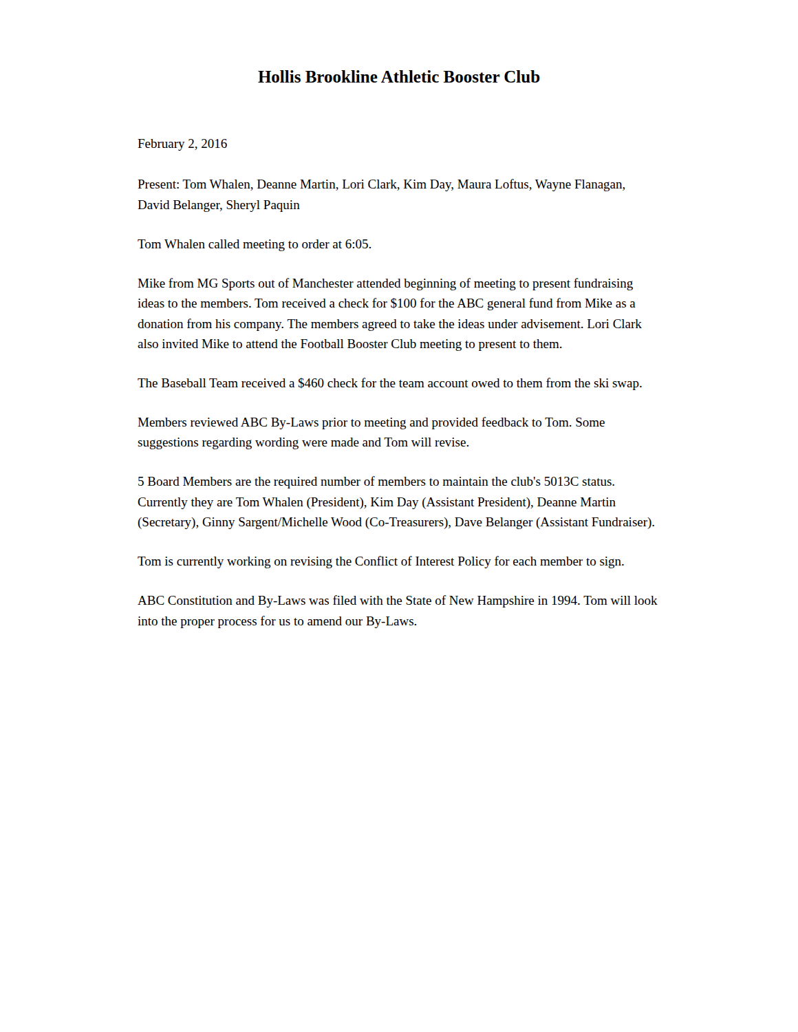Hollis Brookline Athletic Booster Club
February 2, 2016
Present: Tom Whalen, Deanne Martin, Lori Clark, Kim Day, Maura Loftus, Wayne Flanagan, David Belanger, Sheryl Paquin
Tom Whalen called meeting to order at 6:05.
Mike from MG Sports out of Manchester attended beginning of meeting to present fundraising ideas to the members. Tom received a check for $100 for the ABC general fund from Mike as a donation from his company. The members agreed to take the ideas under advisement. Lori Clark also invited Mike to attend the Football Booster Club meeting to present to them.
The Baseball Team received a $460 check for the team account owed to them from the ski swap.
Members reviewed ABC By-Laws prior to meeting and provided feedback to Tom. Some suggestions regarding wording were made and Tom will revise.
5 Board Members are the required number of members to maintain the club's 5013C status. Currently they are Tom Whalen (President), Kim Day (Assistant President), Deanne Martin (Secretary), Ginny Sargent/Michelle Wood (Co-Treasurers), Dave Belanger (Assistant Fundraiser).
Tom is currently working on revising the Conflict of Interest Policy for each member to sign.
ABC Constitution and By-Laws was filed with the State of New Hampshire in 1994. Tom will look into the proper process for us to amend our By-Laws.